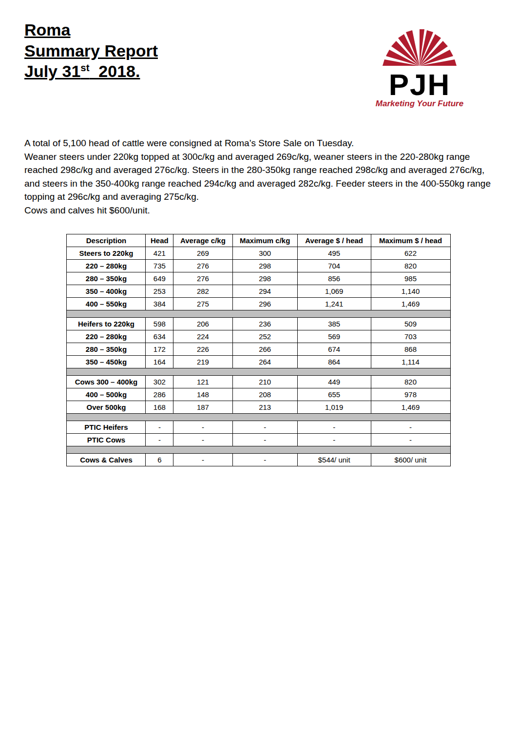Roma
Summary Report
July 31st 2018.
PJH Marketing Your Future
A total of 5,100 head of cattle were consigned at Roma’s Store Sale on Tuesday.
Weaner steers under 220kg topped at 300c/kg and averaged 269c/kg, weaner steers in the 220-280kg range reached 298c/kg and averaged 276c/kg. Steers in the 280-350kg range reached 298c/kg and averaged 276c/kg, and steers in the 350-400kg range reached 294c/kg and averaged 282c/kg. Feeder steers in the 400-550kg range topping at 296c/kg and averaging 275c/kg.
Cows and calves hit $600/unit.
| Description | Head | Average c/kg | Maximum c/kg | Average $ / head | Maximum $ / head |
| --- | --- | --- | --- | --- | --- |
| Steers to 220kg | 421 | 269 | 300 | 495 | 622 |
| 220 – 280kg | 735 | 276 | 298 | 704 | 820 |
| 280 – 350kg | 649 | 276 | 298 | 856 | 985 |
| 350 – 400kg | 253 | 282 | 294 | 1,069 | 1,140 |
| 400 – 550kg | 384 | 275 | 296 | 1,241 | 1,469 |
| Heifers to 220kg | 598 | 206 | 236 | 385 | 509 |
| 220 – 280kg | 634 | 224 | 252 | 569 | 703 |
| 280 – 350kg | 172 | 226 | 266 | 674 | 868 |
| 350 – 450kg | 164 | 219 | 264 | 864 | 1,114 |
| Cows 300 – 400kg | 302 | 121 | 210 | 449 | 820 |
| 400 – 500kg | 286 | 148 | 208 | 655 | 978 |
| Over 500kg | 168 | 187 | 213 | 1,019 | 1,469 |
| PTIC Heifers | - | - | - | - | - |
| PTIC Cows | - | - | - | - | - |
| Cows & Calves | 6 | - | - | $544/ unit | $600/ unit |